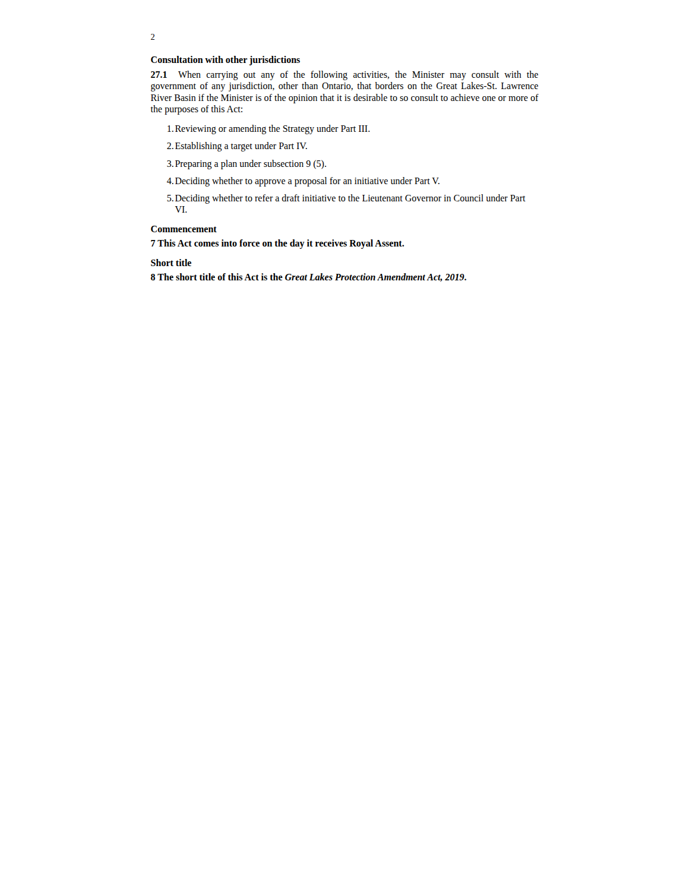2
Consultation with other jurisdictions
27.1 When carrying out any of the following activities, the Minister may consult with the government of any jurisdiction, other than Ontario, that borders on the Great Lakes-St. Lawrence River Basin if the Minister is of the opinion that it is desirable to so consult to achieve one or more of the purposes of this Act:
1. Reviewing or amending the Strategy under Part III.
2. Establishing a target under Part IV.
3. Preparing a plan under subsection 9 (5).
4. Deciding whether to approve a proposal for an initiative under Part V.
5. Deciding whether to refer a draft initiative to the Lieutenant Governor in Council under Part VI.
Commencement
7 This Act comes into force on the day it receives Royal Assent.
Short title
8 The short title of this Act is the Great Lakes Protection Amendment Act, 2019.